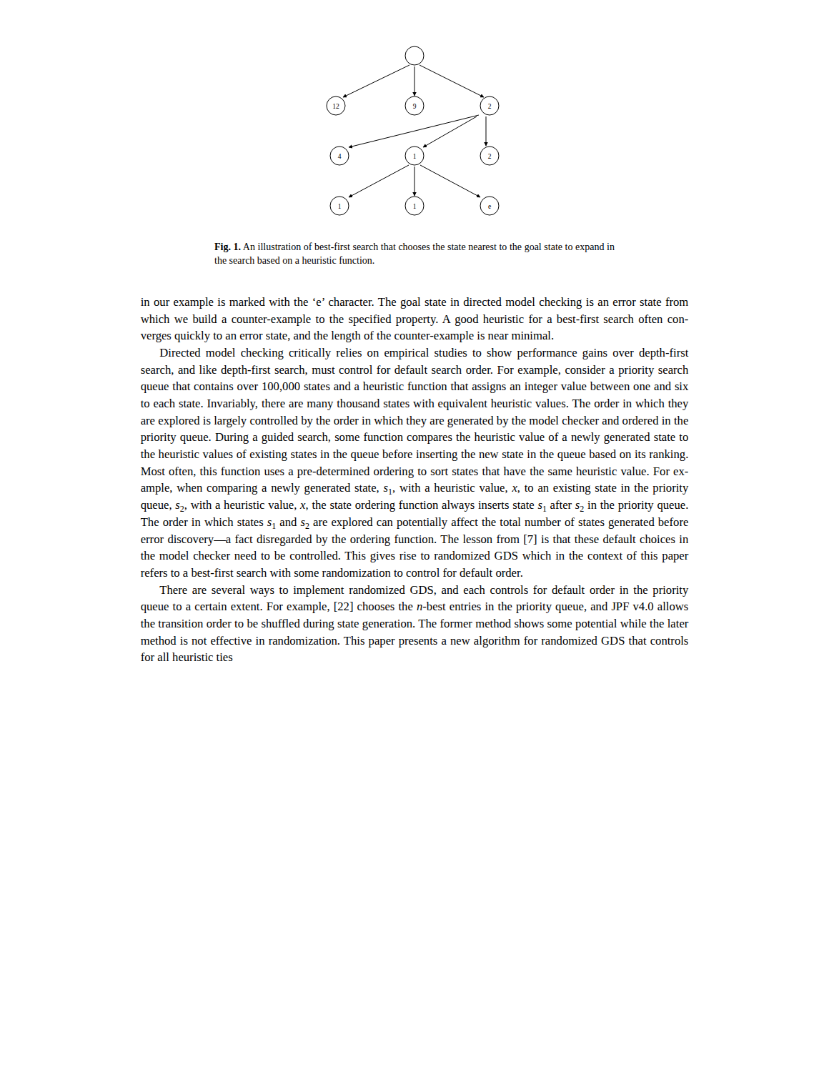12 9 2 4 1 2 1 1 e
Fig. 1. An illustration of best-first search that chooses the state nearest to the goal state to expand in the search based on a heuristic function.
in our example is marked with the ‘e’ character. The goal state in directed model checking is an error state from which we build a counter-example to the specified property. A good heuristic for a best-first search often converges quickly to an error state, and the length of the counter-example is near minimal.
Directed model checking critically relies on empirical studies to show performance gains over depth-first search, and like depth-first search, must control for default search order. For example, consider a priority search queue that contains over 100,000 states and a heuristic function that assigns an integer value between one and six to each state. Invariably, there are many thousand states with equivalent heuristic values. The order in which they are explored is largely controlled by the order in which they are generated by the model checker and ordered in the priority queue. During a guided search, some function compares the heuristic value of a newly generated state to the heuristic values of existing states in the queue before inserting the new state in the queue based on its ranking. Most often, this function uses a pre-determined ordering to sort states that have the same heuristic value. For example, when comparing a newly generated state, s1, with a heuristic value, x, to an existing state in the priority queue, s2, with a heuristic value, x, the state ordering function always inserts state s1 after s2 in the priority queue. The order in which states s1 and s2 are explored can potentially affect the total number of states generated before error discovery—a fact disregarded by the ordering function. The lesson from [7] is that these default choices in the model checker need to be controlled. This gives rise to randomized GDS which in the context of this paper refers to a best-first search with some randomization to control for default order.
There are several ways to implement randomized GDS, and each controls for default order in the priority queue to a certain extent. For example, [22] chooses the n-best entries in the priority queue, and JPF v4.0 allows the transition order to be shuffled during state generation. The former method shows some potential while the later method is not effective in randomization. This paper presents a new algorithm for randomized GDS that controls for all heuristic ties